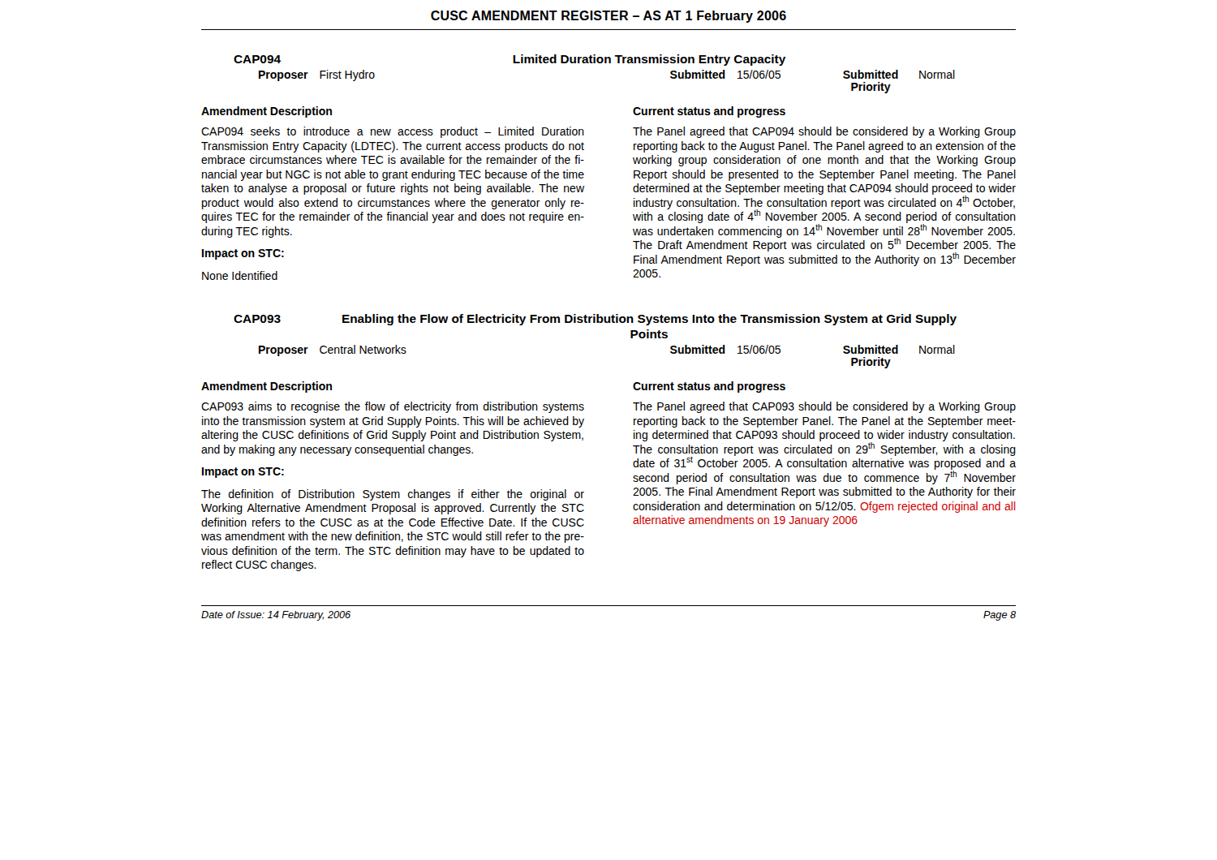CUSC AMENDMENT REGISTER – AS AT 1 February 2006
CAP094
Limited Duration Transmission Entry Capacity
Proposer First Hydro Submitted 15/06/05 Submitted
Priority Normal
Amendment Description
CAP094 seeks to introduce a new access product – Limited Duration Transmission Entry Capacity (LDTEC). The current access products do not embrace circumstances where TEC is available for the remainder of the financial year but NGC is not able to grant enduring TEC because of the time taken to analyse a proposal or future rights not being available. The new product would also extend to circumstances where the generator only requires TEC for the remainder of the financial year and does not require enduring TEC rights.
Impact on STC:
None Identified
Current status and progress
The Panel agreed that CAP094 should be considered by a Working Group reporting back to the August Panel. The Panel agreed to an extension of the working group consideration of one month and that the Working Group Report should be presented to the September Panel meeting. The Panel determined at the September meeting that CAP094 should proceed to wider industry consultation. The consultation report was circulated on 4th October, with a closing date of 4th November 2005. A second period of consultation was undertaken commencing on 14th November until 28th November 2005. The Draft Amendment Report was circulated on 5th December 2005. The Final Amendment Report was submitted to the Authority on 13th December 2005.
CAP093
Enabling the Flow of Electricity From Distribution Systems Into the Transmission System at Grid Supply Points
Proposer Central Networks Submitted 15/06/05 Submitted
Priority Normal
Amendment Description
CAP093 aims to recognise the flow of electricity from distribution systems into the transmission system at Grid Supply Points. This will be achieved by altering the CUSC definitions of Grid Supply Point and Distribution System, and by making any necessary consequential changes.
Impact on STC:
The definition of Distribution System changes if either the original or Working Alternative Amendment Proposal is approved. Currently the STC definition refers to the CUSC as at the Code Effective Date. If the CUSC was amendment with the new definition, the STC would still refer to the previous definition of the term. The STC definition may have to be updated to reflect CUSC changes.
Current status and progress
The Panel agreed that CAP093 should be considered by a Working Group reporting back to the September Panel. The Panel at the September meeting determined that CAP093 should proceed to wider industry consultation. The consultation report was circulated on 29th September, with a closing date of 31st October 2005. A consultation alternative was proposed and a second period of consultation was due to commence by 7th November 2005. The Final Amendment Report was submitted to the Authority for their consideration and determination on 5/12/05. Ofgem rejected original and all alternative amendments on 19 January 2006
Date of Issue: 14 February, 2006 Page 8